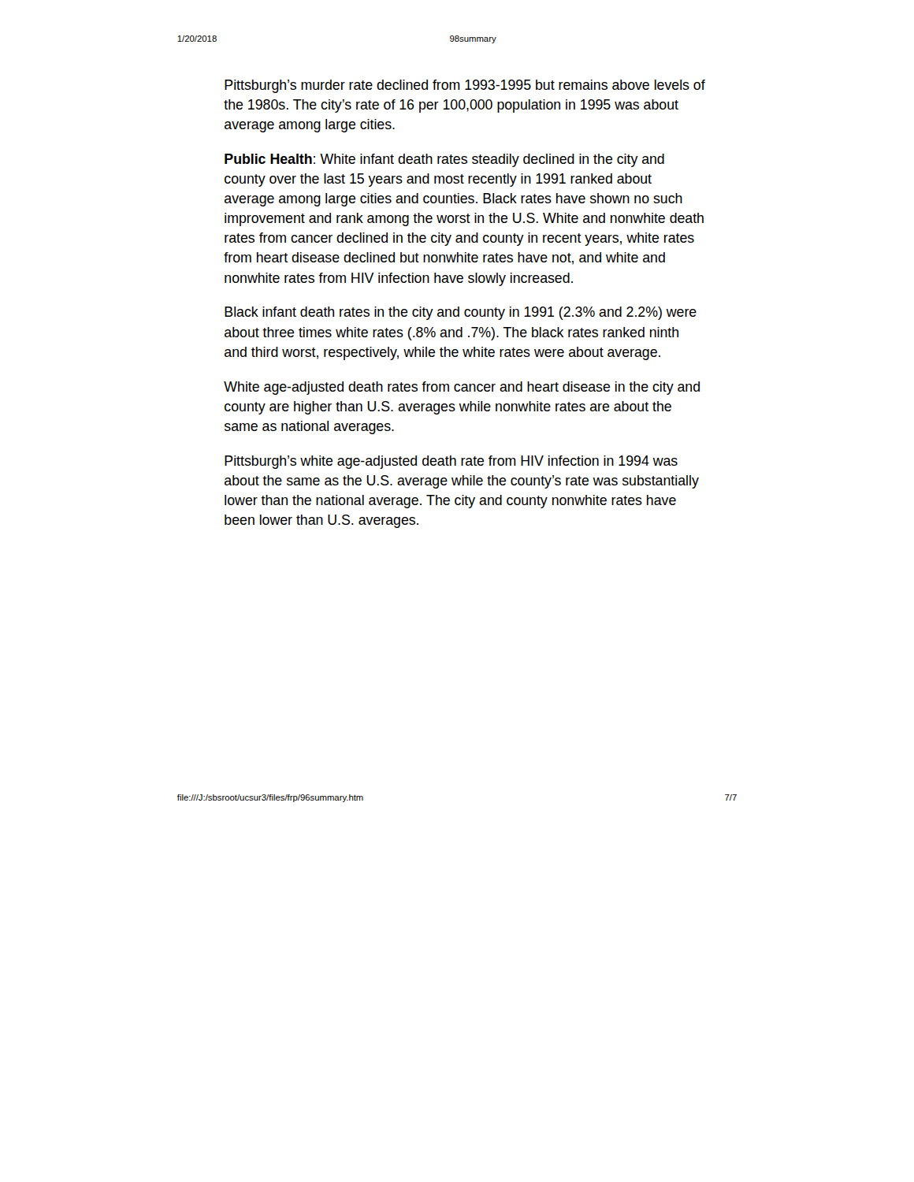1/20/2018 98summary
Pittsburgh’s murder rate declined from 1993-1995 but remains above levels of the 1980s. The city’s rate of 16 per 100,000 population in 1995 was about average among large cities.
Public Health: White infant death rates steadily declined in the city and county over the last 15 years and most recently in 1991 ranked about average among large cities and counties. Black rates have shown no such improvement and rank among the worst in the U.S. White and nonwhite death rates from cancer declined in the city and county in recent years, white rates from heart disease declined but nonwhite rates have not, and white and nonwhite rates from HIV infection have slowly increased.
Black infant death rates in the city and county in 1991 (2.3% and 2.2%) were about three times white rates (.8% and .7%). The black rates ranked ninth and third worst, respectively, while the white rates were about average.
White age-adjusted death rates from cancer and heart disease in the city and county are higher than U.S. averages while nonwhite rates are about the same as national averages.
Pittsburgh’s white age-adjusted death rate from HIV infection in 1994 was about the same as the U.S. average while the county’s rate was substantially lower than the national average. The city and county nonwhite rates have been lower than U.S. averages.
file:///J:/sbsroot/ucsur3/files/frp/96summary.htm 7/7